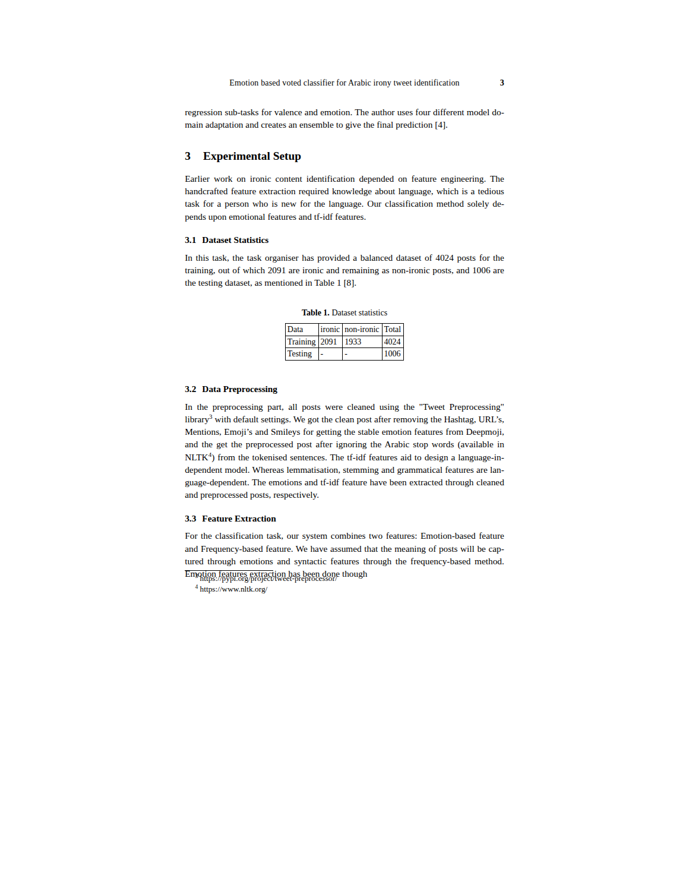Emotion based voted classifier for Arabic irony tweet identification 3
regression sub-tasks for valence and emotion. The author uses four different model domain adaptation and creates an ensemble to give the final prediction [4].
3 Experimental Setup
Earlier work on ironic content identification depended on feature engineering. The handcrafted feature extraction required knowledge about language, which is a tedious task for a person who is new for the language. Our classification method solely depends upon emotional features and tf-idf features.
3.1 Dataset Statistics
In this task, the task organiser has provided a balanced dataset of 4024 posts for the training, out of which 2091 are ironic and remaining as non-ironic posts, and 1006 are the testing dataset, as mentioned in Table 1 [8].
Table 1. Dataset statistics
| Data | ironic | non-ironic | Total |
| --- | --- | --- | --- |
| Training | 2091 | 1933 | 4024 |
| Testing | - | - | 1006 |
3.2 Data Preprocessing
In the preprocessing part, all posts were cleaned using the "Tweet Preprocessing" library3 with default settings. We got the clean post after removing the Hashtag, URL’s, Mentions, Emoji’s and Smileys for getting the stable emotion features from Deepmoji, and the get the preprocessed post after ignoring the Arabic stop words (available in NLTK4) from the tokenised sentences. The tf-idf features aid to design a language-independent model. Whereas lemmatisation, stemming and grammatical features are language-dependent. The emotions and tf-idf feature have been extracted through cleaned and preprocessed posts, respectively.
3.3 Feature Extraction
For the classification task, our system combines two features: Emotion-based feature and Frequency-based feature. We have assumed that the meaning of posts will be captured through emotions and syntactic features through the frequency-based method. Emotion features extraction has been done though
3 https://pypi.org/project/tweet-preprocessor/
4 https://www.nltk.org/